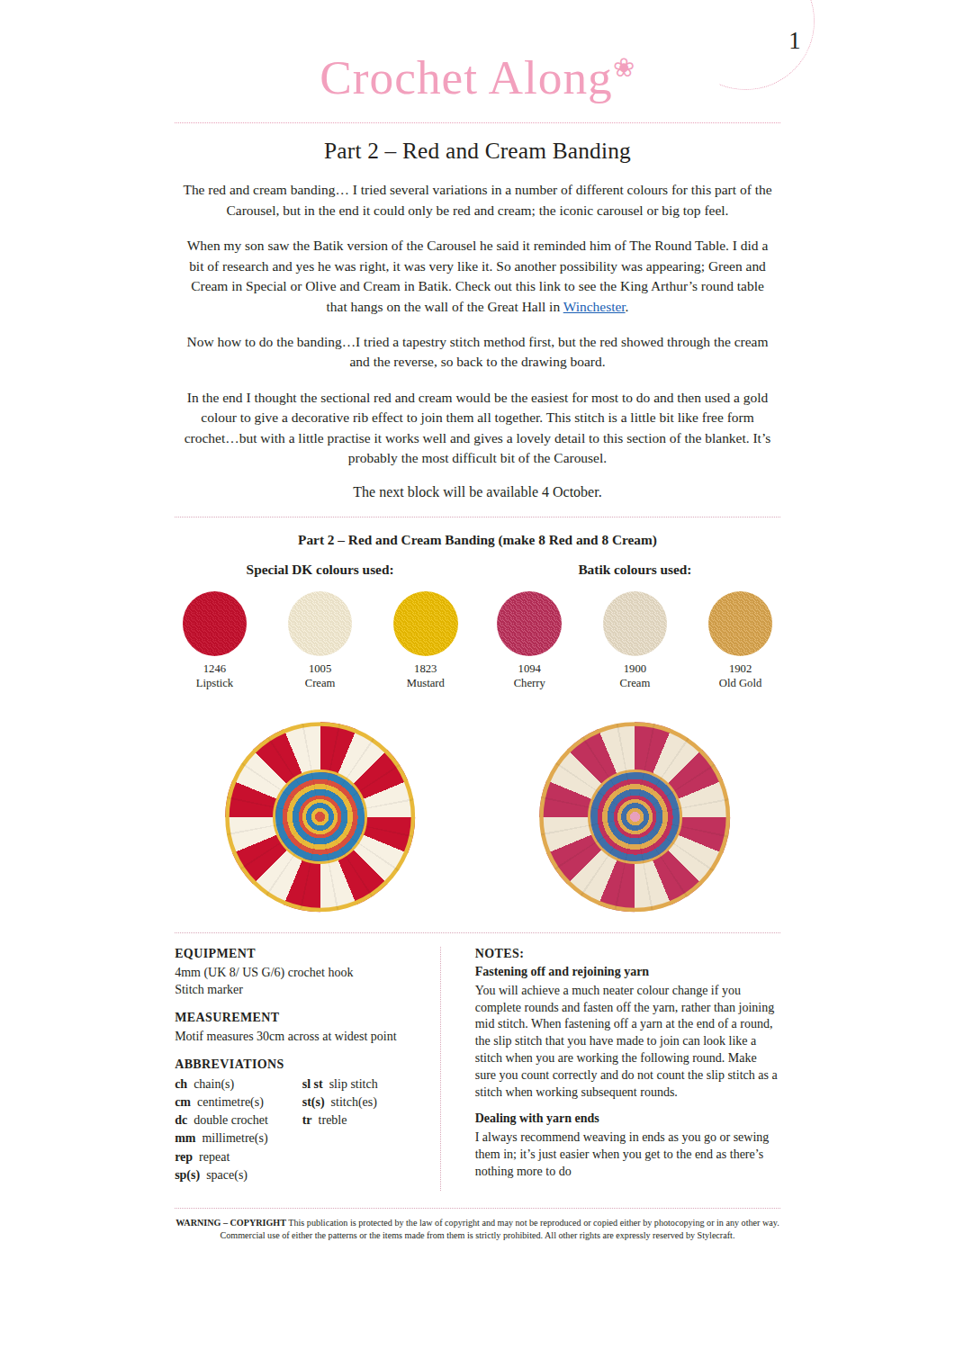1
Crochet Along❀
Part 2 – Red and Cream Banding
The red and cream banding… I tried several variations in a number of different colours for this part of the Carousel, but in the end it could only be red and cream; the iconic carousel or big top feel.
When my son saw the Batik version of the Carousel he said it reminded him of The Round Table. I did a bit of research and yes he was right, it was very like it. So another possibility was appearing; Green and Cream in Special or Olive and Cream in Batik. Check out this link to see the King Arthur’s round table that hangs on the wall of the Great Hall in Winchester.
Now how to do the banding…I tried a tapestry stitch method first, but the red showed through the cream and the reverse, so back to the drawing board.
In the end I thought the sectional red and cream would be the easiest for most to do and then used a gold colour to give a decorative rib effect to join them all together. This stitch is a little bit like free form crochet…but with a little practise it works well and gives a lovely detail to this section of the blanket. It’s probably the most difficult bit of the Carousel.
The next block will be available 4 October.
Part 2 – Red and Cream Banding (make 8 Red and 8 Cream)
Special DK colours used:
1246
Lipstick
1005
Cream
1823
Mustard
Batik colours used:
1094
Cherry
1900
Cream
1902
Old Gold
Equipment
4mm (UK 8/ US G/6) crochet hook
Stitch marker
Measurement
Motif measures 30cm across at widest point
Abbreviations
ch chain(s)
cm centimetre(s)
dc double crochet
mm millimetre(s)
rep repeat
sp(s) space(s)
sl st slip stitch
st(s) stitch(es)
tr treble
Notes:
Fastening off and rejoining yarn
You will achieve a much neater colour change if you complete rounds and fasten off the yarn, rather than joining mid stitch. When fastening off a yarn at the end of a round, the slip stitch that you have made to join can look like a stitch when you are working the following round. Make sure you count correctly and do not count the slip stitch as a stitch when working subsequent rounds.
Dealing with yarn ends
I always recommend weaving in ends as you go or sewing them in; it’s just easier when you get to the end as there’s nothing more to do
WARNING – COPYRIGHT This publication is protected by the law of copyright and may not be reproduced or copied either by photocopying or in any other way. Commercial use of either the patterns or the items made from them is strictly prohibited. All other rights are expressly reserved by Stylecraft.